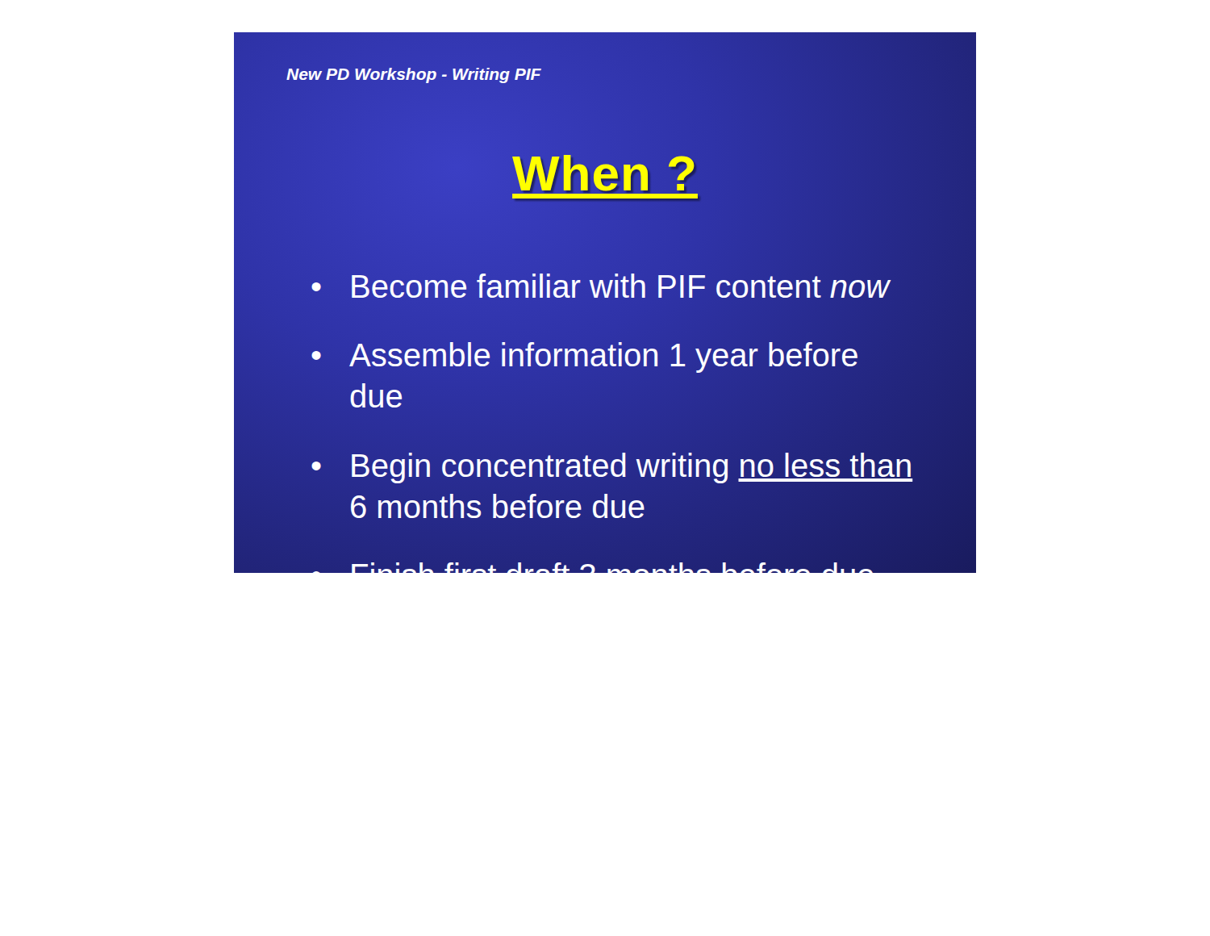New PD Workshop - Writing PIF
When ?
Become familiar with PIF content now
Assemble information 1 year before due
Begin concentrated writing no less than 6 months before due
Finish first draft 3 months before due